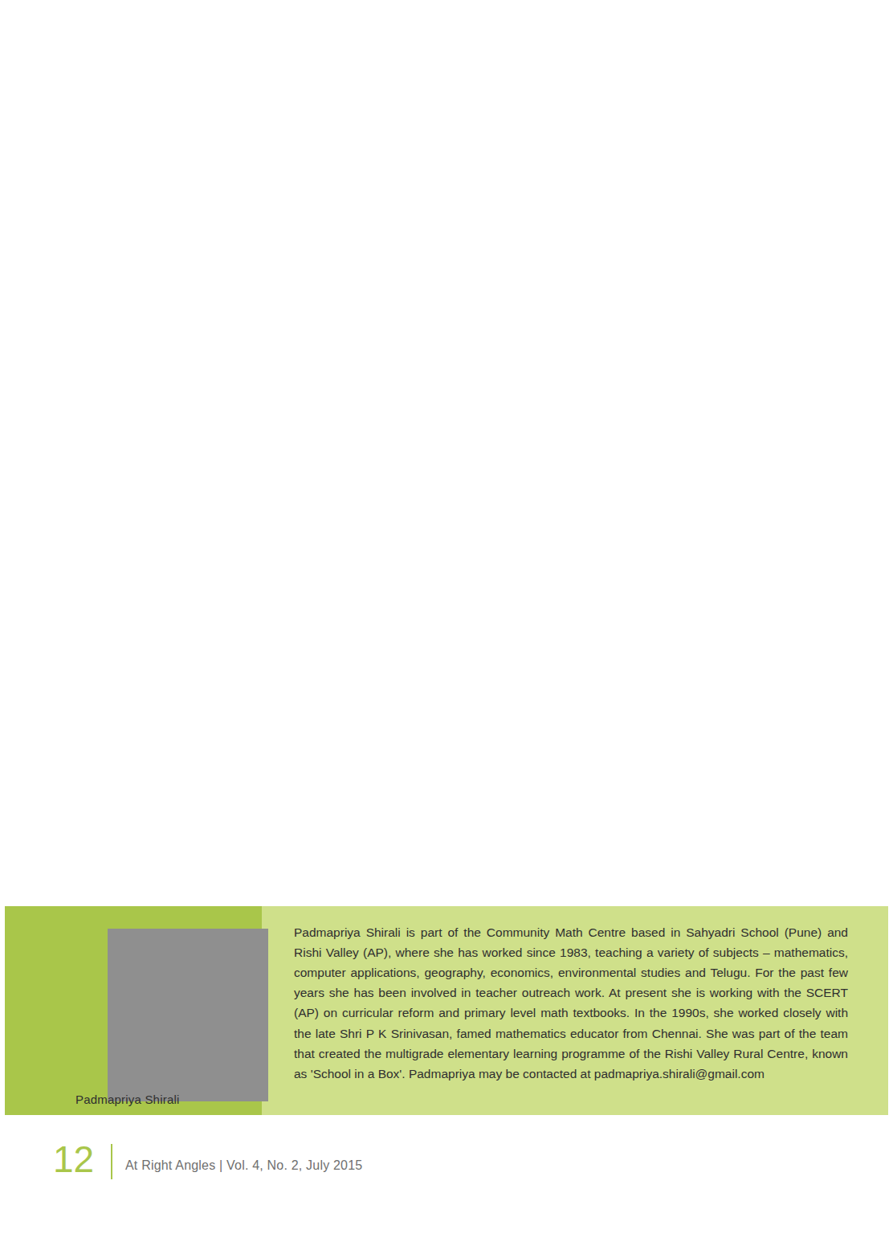Padmapriya Shirali
Padmapriya Shirali is part of the Community Math Centre based in Sahyadri School (Pune) and Rishi Valley (AP), where she has worked since 1983, teaching a variety of subjects – mathematics, computer applications, geography, economics, environmental studies and Telugu. For the past few years she has been involved in teacher outreach work. At present she is working with the SCERT (AP) on curricular reform and primary level math textbooks. In the 1990s, she worked closely with the late Shri P K Srinivasan, famed mathematics educator from Chennai. She was part of the team that created the multigrade elementary learning programme of the Rishi Valley Rural Centre, known as 'School in a Box'. Padmapriya may be contacted at padmapriya.shirali@gmail.com
12
At Right Angles | Vol. 4, No. 2, July 2015